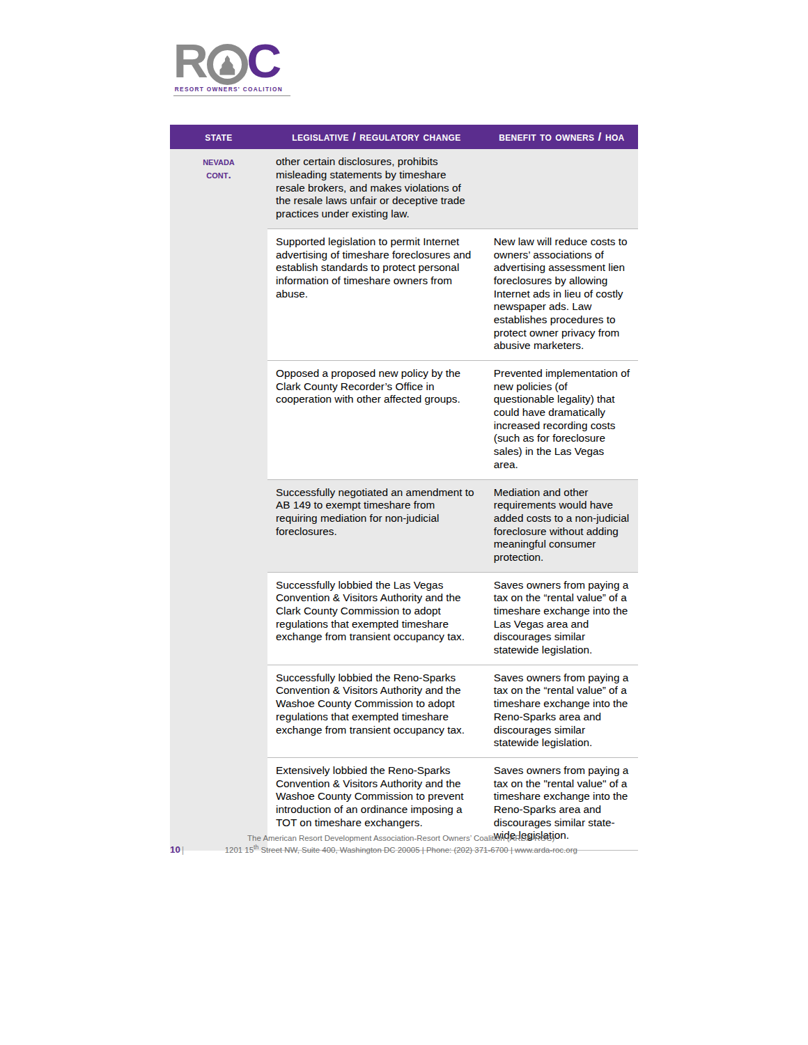R C
RESORT OWNERS' COALITION
| State | Legislative / Regulatory Change | Benefit to Owners / HOA |
| --- | --- | --- |
| Nevada Cont. | other certain disclosures, prohibits misleading statements by timeshare resale brokers, and makes violations of the resale laws unfair or deceptive trade practices under existing law. | |
| Supported legislation to permit Internet advertising of timeshare foreclosures and establish standards to protect personal information of timeshare owners from abuse. | New law will reduce costs to owners’ associations of advertising assessment lien foreclosures by allowing Internet ads in lieu of costly newspaper ads. Law establishes procedures to protect owner privacy from abusive marketers. |
| Opposed a proposed new policy by the Clark County Recorder’s Office in cooperation with other affected groups. | Prevented implementation of new policies (of questionable legality) that could have dramatically increased recording costs (such as for foreclosure sales) in the Las Vegas area. |
| Successfully negotiated an amendment to AB 149 to exempt timeshare from requiring mediation for non-judicial foreclosures. | Mediation and other requirements would have added costs to a non-judicial foreclosure without adding meaningful consumer protection. |
| Successfully lobbied the Las Vegas Convention & Visitors Authority and the Clark County Commission to adopt regulations that exempted timeshare exchange from transient occupancy tax. | Saves owners from paying a tax on the “rental value” of a timeshare exchange into the Las Vegas area and discourages similar statewide legislation. |
| Successfully lobbied the Reno-Sparks Convention & Visitors Authority and the Washoe County Commission to adopt regulations that exempted timeshare exchange from transient occupancy tax. | Saves owners from paying a tax on the “rental value” of a timeshare exchange into the Reno-Sparks area and discourages similar statewide legislation. |
| Extensively lobbied the Reno-Sparks Convention & Visitors Authority and the Washoe County Commission to prevent introduction of an ordinance imposing a TOT on timeshare exchangers. | Saves owners from paying a tax on the "rental value" of a timeshare exchange into the Reno-Sparks area and discourages similar state-wide legislation. |
10|
The American Resort Development Association-Resort Owners’ Coalition (ARDA-ROC)
1201 15th Street NW, Suite 400, Washington DC 20005 | Phone: (202) 371-6700 | www.arda-roc.org